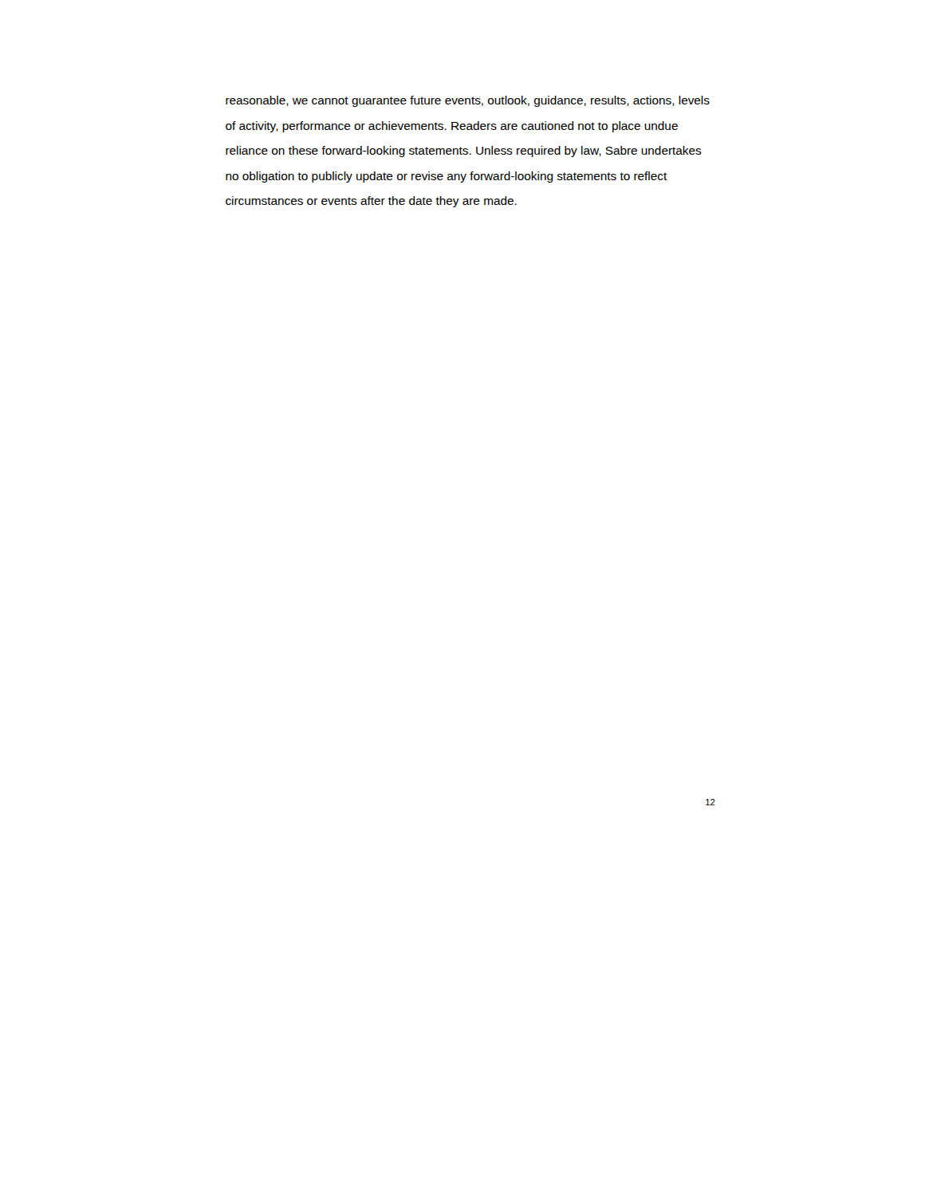reasonable, we cannot guarantee future events, outlook, guidance, results, actions, levels of activity, performance or achievements. Readers are cautioned not to place undue reliance on these forward-looking statements. Unless required by law, Sabre undertakes no obligation to publicly update or revise any forward-looking statements to reflect circumstances or events after the date they are made.
12